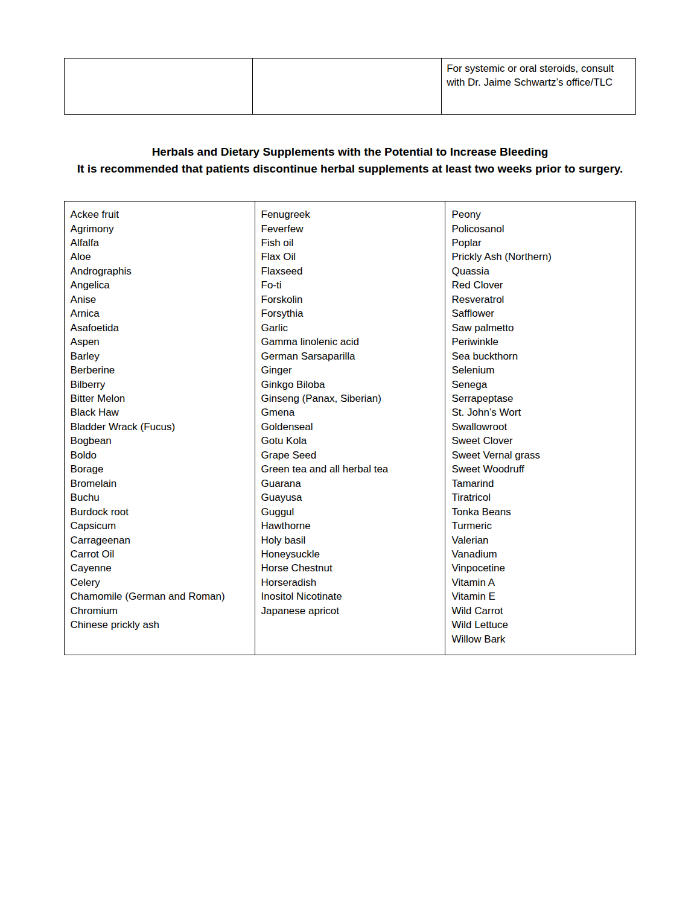| | | For systemic or oral steroids, consult with Dr. Jaime Schwartz’s office/TLC |
Herbals and Dietary Supplements with the Potential to Increase Bleeding
It is recommended that patients discontinue herbal supplements at least two weeks prior to surgery.
| Ackee fruit Agrimony Alfalfa Aloe Andrographis Angelica Anise Arnica Asafoetida Aspen Barley Berberine Bilberry Bitter Melon Black Haw Bladder Wrack (Fucus) Bogbean Boldo Borage Bromelain Buchu Burdock root Capsicum Carrageenan Carrot Oil Cayenne Celery Chamomile (German and Roman) Chromium Chinese prickly ash | Fenugreek Feverfew Fish oil Flax Oil Flaxseed Fo-ti Forskolin Forsythia Garlic Gamma linolenic acid German Sarsaparilla Ginger Ginkgo Biloba Ginseng (Panax, Siberian) Gmena Goldenseal Gotu Kola Grape Seed Green tea and all herbal tea Guarana Guayusa Guggul Hawthorne Holy basil Honeysuckle Horse Chestnut Horseradish Inositol Nicotinate Japanese apricot | Peony Policosanol Poplar Prickly Ash (Northern) Quassia Red Clover Resveratrol Safflower Saw palmetto Periwinkle Sea buckthorn Selenium Senega Serrapeptase St. John’s Wort Swallowroot Sweet Clover Sweet Vernal grass Sweet Woodruff Tamarind Tiratricol Tonka Beans Turmeric Valerian Vanadium Vinpocetine Vitamin A Vitamin E Wild Carrot Wild Lettuce Willow Bark |